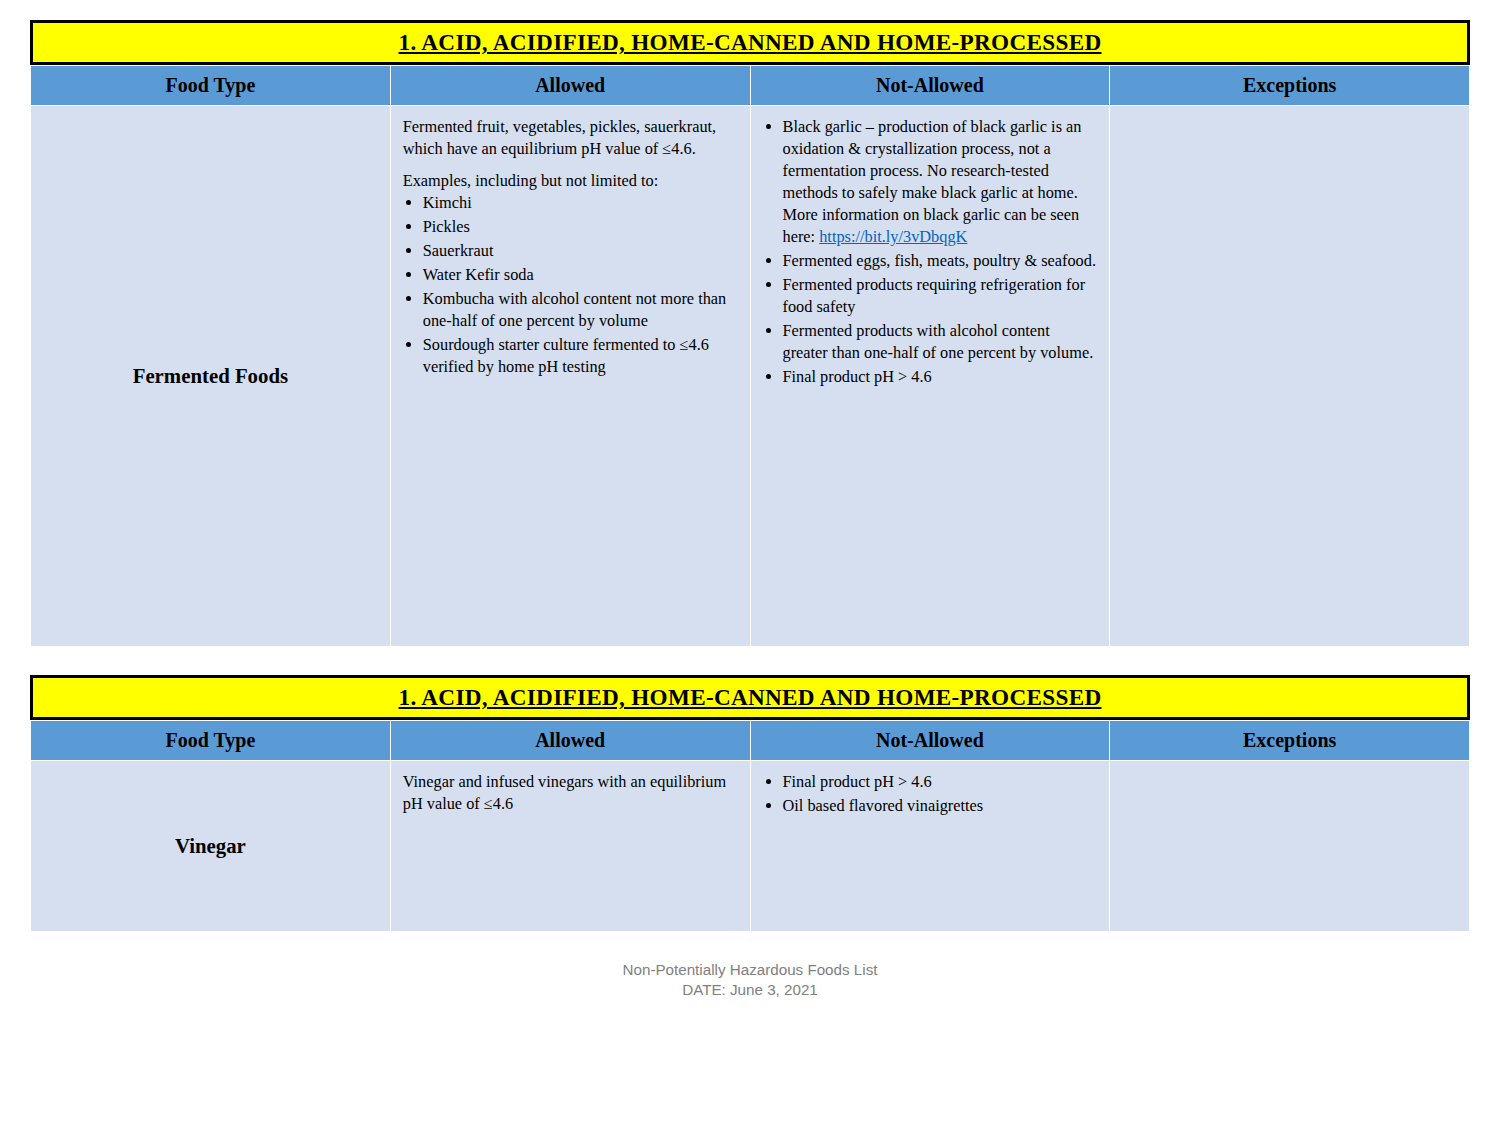1. ACID, ACIDIFIED, HOME-CANNED AND HOME-PROCESSED
| Food Type | Allowed | Not-Allowed | Exceptions |
| --- | --- | --- | --- |
| Fermented Foods | Fermented fruit, vegetables, pickles, sauerkraut, which have an equilibrium pH value of ≤4.6. Examples, including but not limited to: Kimchi Pickles Sauerkraut Water Kefir soda Kombucha with alcohol content not more than one-half of one percent by volume Sourdough starter culture fermented to ≤4.6 verified by home pH testing | Black garlic – production of black garlic is an oxidation & crystallization process, not a fermentation process. No research-tested methods to safely make black garlic at home. More information on black garlic can be seen here: https://bit.ly/3vDbqgK Fermented eggs, fish, meats, poultry & seafood. Fermented products requiring refrigeration for food safety Fermented products with alcohol content greater than one-half of one percent by volume. Final product pH > 4.6 | |
1. ACID, ACIDIFIED, HOME-CANNED AND HOME-PROCESSED
| Food Type | Allowed | Not-Allowed | Exceptions |
| --- | --- | --- | --- |
| Vinegar | Vinegar and infused vinegars with an equilibrium pH value of ≤4.6 | Final product pH > 4.6 Oil based flavored vinaigrettes | |
Non-Potentially Hazardous Foods List
DATE: June 3, 2021